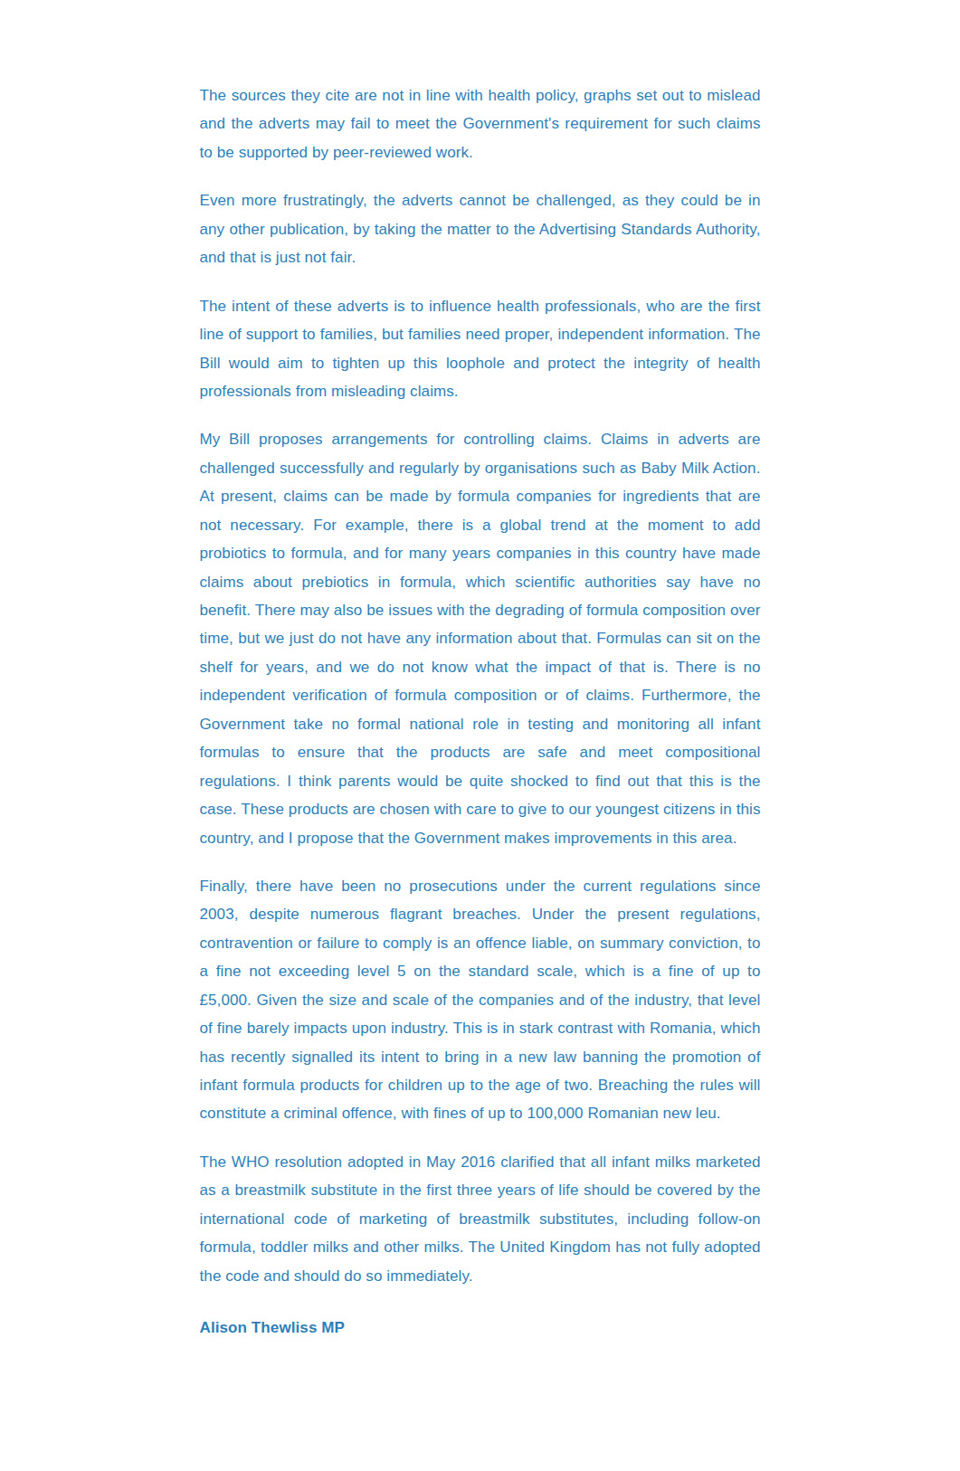The sources they cite are not in line with health policy, graphs set out to mislead and the adverts may fail to meet the Government's requirement for such claims to be supported by peer-reviewed work.
Even more frustratingly, the adverts cannot be challenged, as they could be in any other publication, by taking the matter to the Advertising Standards Authority, and that is just not fair.
The intent of these adverts is to influence health professionals, who are the first line of support to families, but families need proper, independent information. The Bill would aim to tighten up this loophole and protect the integrity of health professionals from misleading claims.
My Bill proposes arrangements for controlling claims. Claims in adverts are challenged successfully and regularly by organisations such as Baby Milk Action. At present, claims can be made by formula companies for ingredients that are not necessary. For example, there is a global trend at the moment to add probiotics to formula, and for many years companies in this country have made claims about prebiotics in formula, which scientific authorities say have no benefit. There may also be issues with the degrading of formula composition over time, but we just do not have any information about that. Formulas can sit on the shelf for years, and we do not know what the impact of that is. There is no independent verification of formula composition or of claims. Furthermore, the Government take no formal national role in testing and monitoring all infant formulas to ensure that the products are safe and meet compositional regulations. I think parents would be quite shocked to find out that this is the case. These products are chosen with care to give to our youngest citizens in this country, and I propose that the Government makes improvements in this area.
Finally, there have been no prosecutions under the current regulations since 2003, despite numerous flagrant breaches. Under the present regulations, contravention or failure to comply is an offence liable, on summary conviction, to a fine not exceeding level 5 on the standard scale, which is a fine of up to £5,000. Given the size and scale of the companies and of the industry, that level of fine barely impacts upon industry. This is in stark contrast with Romania, which has recently signalled its intent to bring in a new law banning the promotion of infant formula products for children up to the age of two. Breaching the rules will constitute a criminal offence, with fines of up to 100,000 Romanian new leu.
The WHO resolution adopted in May 2016 clarified that all infant milks marketed as a breastmilk substitute in the first three years of life should be covered by the international code of marketing of breastmilk substitutes, including follow-on formula, toddler milks and other milks. The United Kingdom has not fully adopted the code and should do so immediately.
Alison Thewliss MP